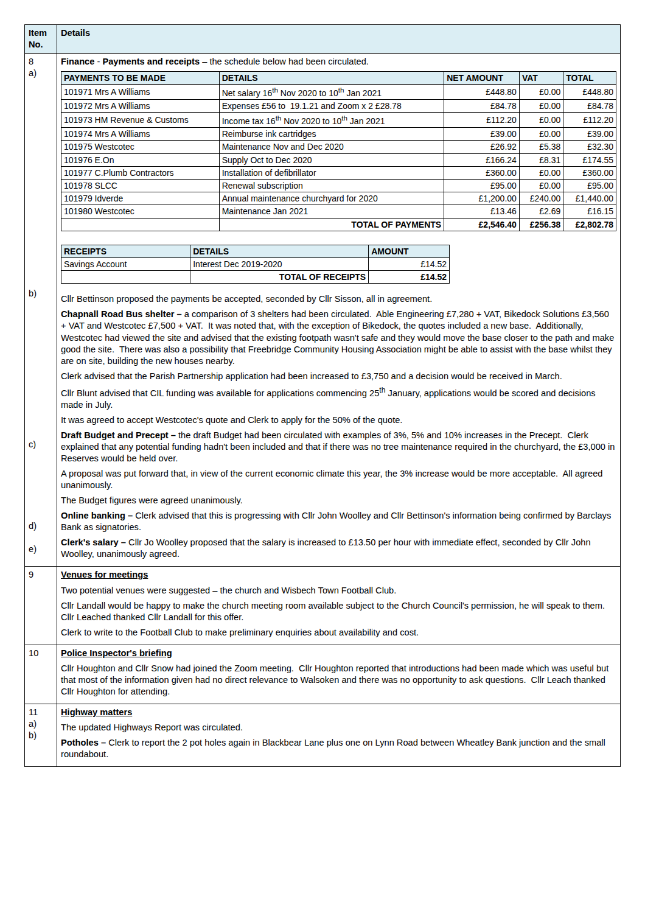| Item No. | Details |
| 8 a) b) c) d) e) | Finance - Payments and receipts – the schedule below had been circulated. / PAYMENTS TO BE MADE / DETAILS / NET AMOUNT / VAT / TOTAL / / --- / --- / --- / --- / --- / / 101971 Mrs A Williams / Net salary 16 th Nov 2020 to 10 th Jan 2021 / £448.80 / £0.00 / £448.80 / / 101972 Mrs A Williams / Expenses £56 to 19.1.21 and Zoom x 2 £28.78 / £84.78 / £0.00 / £84.78 / / 101973 HM Revenue & Customs / Income tax 16 th Nov 2020 to 10 th Jan 2021 / £112.20 / £0.00 / £112.20 / / 101974 Mrs A Williams / Reimburse ink cartridges / £39.00 / £0.00 / £39.00 / / 101975 Westcotec / Maintenance Nov and Dec 2020 / £26.92 / £5.38 / £32.30 / / 101976 E.On / Supply Oct to Dec 2020 / £166.24 / £8.31 / £174.55 / / 101977 C.Plumb Contractors / Installation of defibrillator / £360.00 / £0.00 / £360.00 / / 101978 SLCC / Renewal subscription / £95.00 / £0.00 / £95.00 / / 101979 Idverde / Annual maintenance churchyard for 2020 / £1,200.00 / £240.00 / £1,440.00 / / 101980 Westcotec / Maintenance Jan 2021 / £13.46 / £2.69 / £16.15 / / / TOTAL OF PAYMENTS / £2,546.40 / £256.38 / £2,802.78 / / RECEIPTS / DETAILS / AMOUNT / / --- / --- / --- / / Savings Account / Interest Dec 2019-2020 / £14.52 / / / TOTAL OF RECEIPTS / £14.52 / Cllr Bettinson proposed the payments be accepted, seconded by Cllr Sisson, all in agreement. Chapnall Road Bus shelter – a comparison of 3 shelters had been circulated. Able Engineering £7,280 + VAT, Bikedock Solutions £3,560 + VAT and Westcotec £7,500 + VAT. It was noted that, with the exception of Bikedock, the quotes included a new base. Additionally, Westcotec had viewed the site and advised that the existing footpath wasn't safe and they would move the base closer to the path and make good the site. There was also a possibility that Freebridge Community Housing Association might be able to assist with the base whilst they are on site, building the new houses nearby. Clerk advised that the Parish Partnership application had been increased to £3,750 and a decision would be received in March. Cllr Blunt advised that CIL funding was available for applications commencing 25 th January, applications would be scored and decisions made in July. It was agreed to accept Westcotec's quote and Clerk to apply for the 50% of the quote. Draft Budget and Precept – the draft Budget had been circulated with examples of 3%, 5% and 10% increases in the Precept. Clerk explained that any potential funding hadn't been included and that if there was no tree maintenance required in the churchyard, the £3,000 in Reserves would be held over. A proposal was put forward that, in view of the current economic climate this year, the 3% increase would be more acceptable. All agreed unanimously. The Budget figures were agreed unanimously. Online banking – Clerk advised that this is progressing with Cllr John Woolley and Cllr Bettinson's information being confirmed by Barclays Bank as signatories. Clerk's salary – Cllr Jo Woolley proposed that the salary is increased to £13.50 per hour with immediate effect, seconded by Cllr John Woolley, unanimously agreed. |
| 9 | Venues for meetings Two potential venues were suggested – the church and Wisbech Town Football Club. Cllr Landall would be happy to make the church meeting room available subject to the Church Council's permission, he will speak to them. Cllr Leached thanked Cllr Landall for this offer. Clerk to write to the Football Club to make preliminary enquiries about availability and cost. |
| 10 | Police Inspector's briefing Cllr Houghton and Cllr Snow had joined the Zoom meeting. Cllr Houghton reported that introductions had been made which was useful but that most of the information given had no direct relevance to Walsoken and there was no opportunity to ask questions. Cllr Leach thanked Cllr Houghton for attending. |
| 11 a) b) | Highway matters The updated Highways Report was circulated. Potholes – Clerk to report the 2 pot holes again in Blackbear Lane plus one on Lynn Road between Wheatley Bank junction and the small roundabout. |